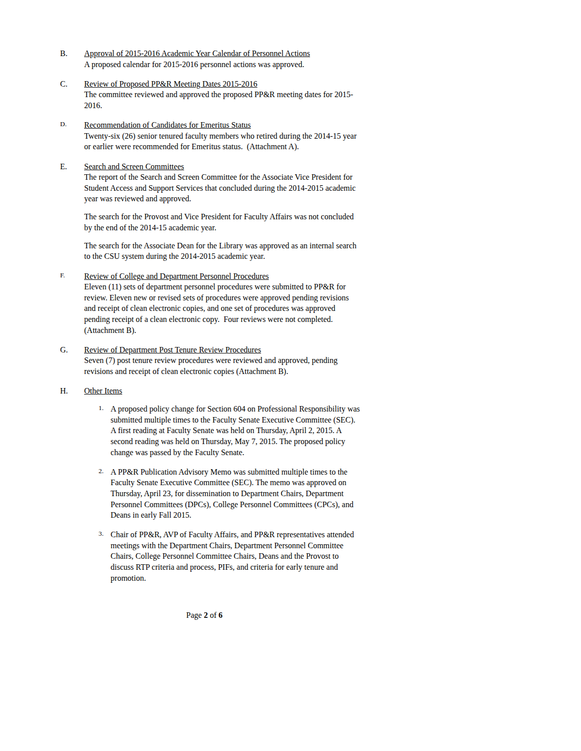B.
Approval of 2015-2016 Academic Year Calendar of Personnel Actions
A proposed calendar for 2015-2016 personnel actions was approved.
C.
Review of Proposed PP&R Meeting Dates 2015-2016
The committee reviewed and approved the proposed PP&R meeting dates for 2015-2016.
D.
Recommendation of Candidates for Emeritus Status
Twenty-six (26) senior tenured faculty members who retired during the 2014-15 year or earlier were recommended for Emeritus status. (Attachment A).
E.
Search and Screen Committees
The report of the Search and Screen Committee for the Associate Vice President for Student Access and Support Services that concluded during the 2014-2015 academic year was reviewed and approved.
The search for the Provost and Vice President for Faculty Affairs was not concluded by the end of the 2014-15 academic year.
The search for the Associate Dean for the Library was approved as an internal search to the CSU system during the 2014-2015 academic year.
F.
Review of College and Department Personnel Procedures
Eleven (11) sets of department personnel procedures were submitted to PP&R for review. Eleven new or revised sets of procedures were approved pending revisions and receipt of clean electronic copies, and one set of procedures was approved pending receipt of a clean electronic copy. Four reviews were not completed. (Attachment B).
G.
Review of Department Post Tenure Review Procedures
Seven (7) post tenure review procedures were reviewed and approved, pending revisions and receipt of clean electronic copies (Attachment B).
H.
Other Items
1. A proposed policy change for Section 604 on Professional Responsibility was submitted multiple times to the Faculty Senate Executive Committee (SEC). A first reading at Faculty Senate was held on Thursday, April 2, 2015. A second reading was held on Thursday, May 7, 2015. The proposed policy change was passed by the Faculty Senate.
2. A PP&R Publication Advisory Memo was submitted multiple times to the Faculty Senate Executive Committee (SEC). The memo was approved on Thursday, April 23, for dissemination to Department Chairs, Department Personnel Committees (DPCs), College Personnel Committees (CPCs), and Deans in early Fall 2015.
3. Chair of PP&R, AVP of Faculty Affairs, and PP&R representatives attended meetings with the Department Chairs, Department Personnel Committee Chairs, College Personnel Committee Chairs, Deans and the Provost to discuss RTP criteria and process, PIFs, and criteria for early tenure and promotion.
Page 2 of 6